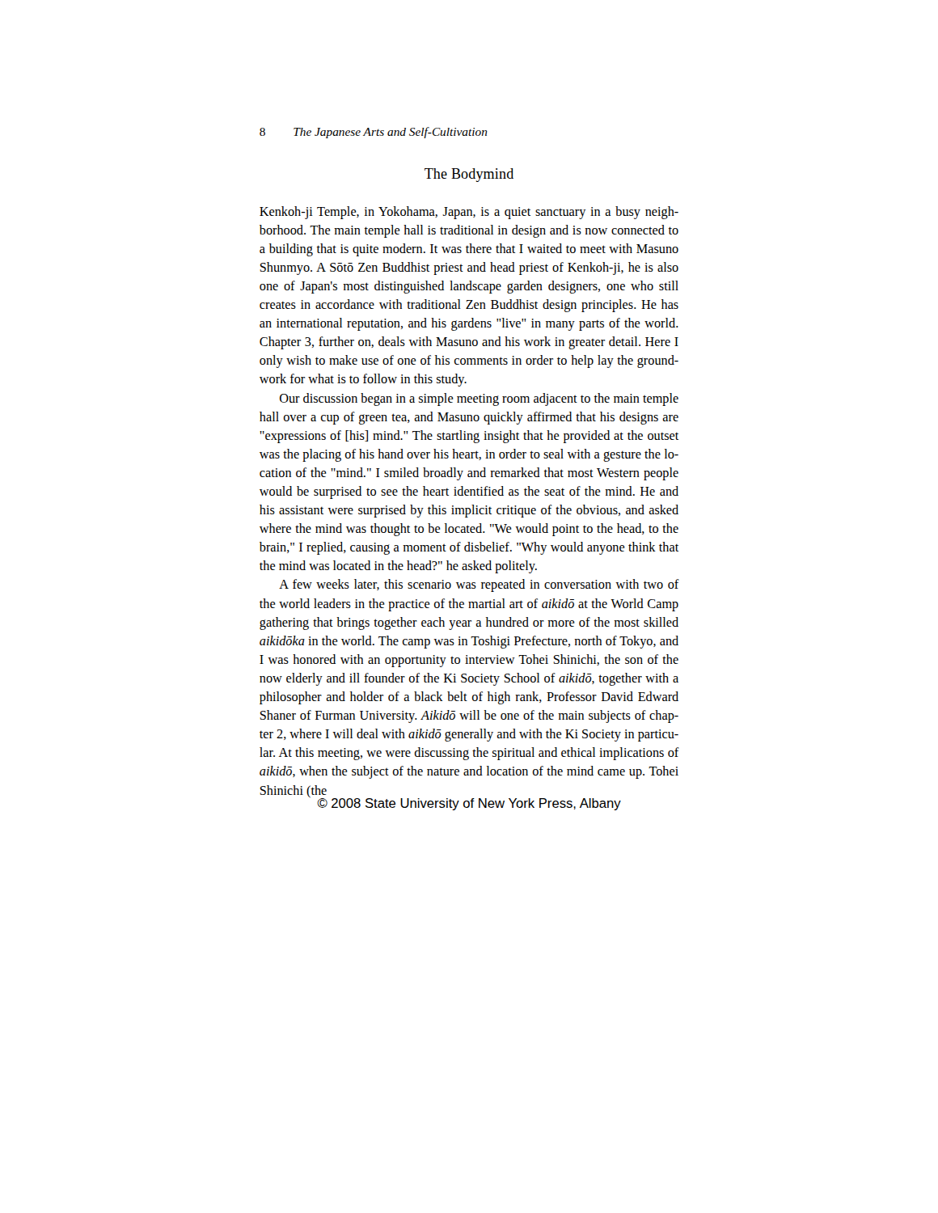8 The Japanese Arts and Self-Cultivation
The Bodymind
Kenkoh-ji Temple, in Yokohama, Japan, is a quiet sanctuary in a busy neighborhood. The main temple hall is traditional in design and is now connected to a building that is quite modern. It was there that I waited to meet with Masuno Shunmyo. A Sōtō Zen Buddhist priest and head priest of Kenkoh-ji, he is also one of Japan's most distinguished landscape garden designers, one who still creates in accordance with traditional Zen Buddhist design principles. He has an international reputation, and his gardens "live" in many parts of the world. Chapter 3, further on, deals with Masuno and his work in greater detail. Here I only wish to make use of one of his comments in order to help lay the groundwork for what is to follow in this study.
Our discussion began in a simple meeting room adjacent to the main temple hall over a cup of green tea, and Masuno quickly affirmed that his designs are "expressions of [his] mind." The startling insight that he provided at the outset was the placing of his hand over his heart, in order to seal with a gesture the location of the "mind." I smiled broadly and remarked that most Western people would be surprised to see the heart identified as the seat of the mind. He and his assistant were surprised by this implicit critique of the obvious, and asked where the mind was thought to be located. "We would point to the head, to the brain," I replied, causing a moment of disbelief. "Why would anyone think that the mind was located in the head?" he asked politely.
A few weeks later, this scenario was repeated in conversation with two of the world leaders in the practice of the martial art of aikidō at the World Camp gathering that brings together each year a hundred or more of the most skilled aikidōka in the world. The camp was in Toshigi Prefecture, north of Tokyo, and I was honored with an opportunity to interview Tohei Shinichi, the son of the now elderly and ill founder of the Ki Society School of aikidō, together with a philosopher and holder of a black belt of high rank, Professor David Edward Shaner of Furman University. Aikidō will be one of the main subjects of chapter 2, where I will deal with aikidō generally and with the Ki Society in particular. At this meeting, we were discussing the spiritual and ethical implications of aikidō, when the subject of the nature and location of the mind came up. Tohei Shinichi (the
© 2008 State University of New York Press, Albany